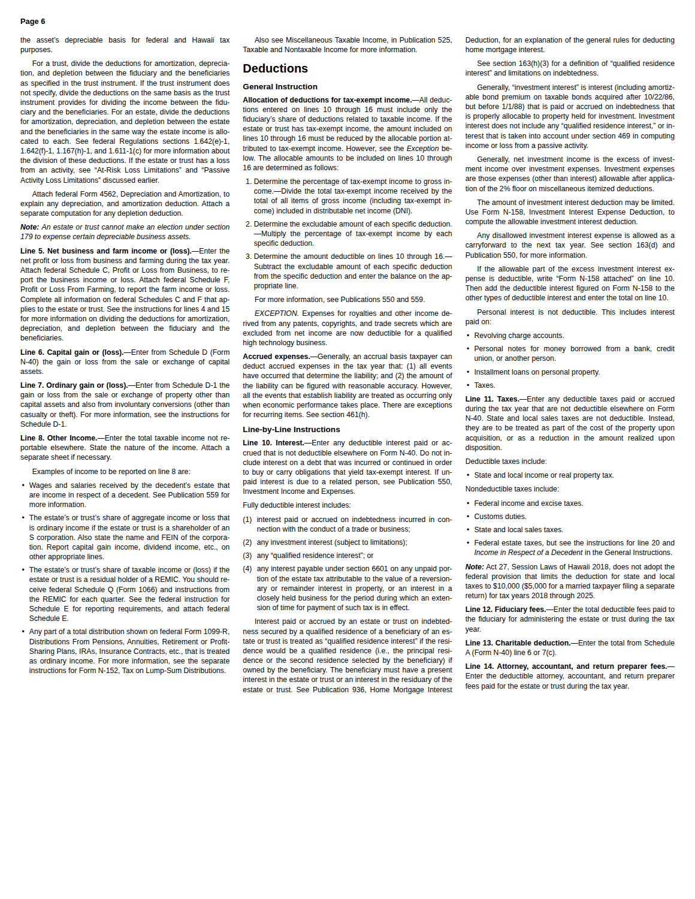Page 6
the asset’s depreciable basis for federal and Hawaii tax purposes.
For a trust, divide the deductions for amortization, depreciation, and depletion between the fiduciary and the beneficiaries as specified in the trust instrument. If the trust instrument does not specify, divide the deductions on the same basis as the trust instrument provides for dividing the income between the fiduciary and the beneficiaries. For an estate, divide the deductions for amortization, depreciation, and depletion between the estate and the beneficiaries in the same way the estate income is allocated to each. See federal Regulations sections 1.642(e)-1, 1.642(f)-1, 1.167(h)-1, and 1.611-1(c) for more information about the division of these deductions. If the estate or trust has a loss from an activity, see “At-Risk Loss Limitations” and “Passive Activity Loss Limitations” discussed earlier.
Attach federal Form 4562, Depreciation and Amortization, to explain any depreciation, and amortization deduction. Attach a separate computation for any depletion deduction.
Note: An estate or trust cannot make an election under section 179 to expense certain depreciable business assets.
Line 5. Net business and farm income or (loss).—Enter the net profit or loss from business and farming during the tax year. Attach federal Schedule C, Profit or Loss from Business, to report the business income or loss. Attach federal Schedule F, Profit or Loss From Farming, to report the farm income or loss. Complete all information on federal Schedules C and F that applies to the estate or trust. See the instructions for lines 4 and 15 for more information on dividing the deductions for amortization, depreciation, and depletion between the fiduciary and the beneficiaries.
Line 6. Capital gain or (loss).—Enter from Schedule D (Form N-40) the gain or loss from the sale or exchange of capital assets.
Line 7. Ordinary gain or (loss).—Enter from Schedule D-1 the gain or loss from the sale or exchange of property other than capital assets and also from involuntary conversions (other than casualty or theft). For more information, see the instructions for Schedule D-1.
Line 8. Other Income.—Enter the total taxable income not reportable elsewhere. State the nature of the income. Attach a separate sheet if necessary.
Examples of income to be reported on line 8 are:
Wages and salaries received by the decedent’s estate that are income in respect of a decedent. See Publication 559 for more information.
The estate’s or trust’s share of aggregate income or loss that is ordinary income if the estate or trust is a shareholder of an S corporation. Also state the name and FEIN of the corporation. Report capital gain income, dividend income, etc., on other appropriate lines.
The estate’s or trust’s share of taxable income or (loss) if the estate or trust is a residual holder of a REMIC. You should receive federal Schedule Q (Form 1066) and instructions from the REMIC for each quarter. See the federal instruction for Schedule E for reporting requirements, and attach federal Schedule E.
Any part of a total distribution shown on federal Form 1099-R, Distributions From Pensions, Annuities, Retirement or Profit-Sharing Plans, IRAs, Insurance Contracts, etc., that is treated as ordinary income. For more information, see the separate instructions for Form N-152, Tax on Lump-Sum Distributions.
Also see Miscellaneous Taxable Income, in Publication 525, Taxable and Nontaxable Income for more information.
Deductions
General Instruction
Allocation of deductions for tax-exempt income.—All deductions entered on lines 10 through 16 must include only the fiduciary’s share of deductions related to taxable income. If the estate or trust has tax-exempt income, the amount included on lines 10 through 16 must be reduced by the allocable portion attributed to tax-exempt income. However, see the Exception below. The allocable amounts to be included on lines 10 through 16 are determined as follows:
Determine the percentage of tax-exempt income to gross income.—Divide the total tax-exempt income received by the total of all items of gross income (including tax-exempt income) included in distributable net income (DNI).
Determine the excludable amount of each specific deduction.—Multiply the percentage of tax-exempt income by each specific deduction.
Determine the amount deductible on lines 10 through 16.—Subtract the excludable amount of each specific deduction from the specific deduction and enter the balance on the appropriate line.
For more information, see Publications 550 and 559.
EXCEPTION. Expenses for royalties and other income derived from any patents, copyrights, and trade secrets which are excluded from net income are now deductible for a qualified high technology business.
Accrued expenses.—Generally, an accrual basis taxpayer can deduct accrued expenses in the tax year that: (1) all events have occurred that determine the liability; and (2) the amount of the liability can be figured with reasonable accuracy. However, all the events that establish liability are treated as occurring only when economic performance takes place. There are exceptions for recurring items. See section 461(h).
Line-by-Line Instructions
Line 10. Interest.—Enter any deductible interest paid or accrued that is not deductible elsewhere on Form N-40. Do not include interest on a debt that was incurred or continued in order to buy or carry obligations that yield tax-exempt interest. If unpaid interest is due to a related person, see Publication 550, Investment Income and Expenses.
Fully deductible interest includes:
interest paid or accrued on indebtedness incurred in connection with the conduct of a trade or business;
any investment interest (subject to limitations);
any “qualified residence interest”; or
any interest payable under section 6601 on any unpaid portion of the estate tax attributable to the value of a reversionary or remainder interest in property, or an interest in a closely held business for the period during which an extension of time for payment of such tax is in effect.
Interest paid or accrued by an estate or trust on indebtedness secured by a qualified residence of a beneficiary of an estate or trust is treated as “qualified residence interest” if the residence would be a qualified residence (i.e., the principal residence or the second residence selected by the beneficiary) if owned by the beneficiary. The beneficiary must have a present interest in the estate or trust or an interest in the residuary of the estate or trust. See Publication 936, Home Mortgage Interest Deduction, for an explanation of the general rules for deducting home mortgage interest.
See section 163(h)(3) for a definition of “qualified residence interest” and limitations on indebtedness.
Generally, “investment interest” is interest (including amortizable bond premium on taxable bonds acquired after 10/22/86, but before 1/1/88) that is paid or accrued on indebtedness that is properly allocable to property held for investment. Investment interest does not include any “qualified residence interest,” or interest that is taken into account under section 469 in computing income or loss from a passive activity.
Generally, net investment income is the excess of investment income over investment expenses. Investment expenses are those expenses (other than interest) allowable after application of the 2% floor on miscellaneous itemized deductions.
The amount of investment interest deduction may be limited. Use Form N-158, Investment Interest Expense Deduction, to compute the allowable investment interest deduction.
Any disallowed investment interest expense is allowed as a carryforward to the next tax year. See section 163(d) and Publication 550, for more information.
If the allowable part of the excess investment interest expense is deductible, write “Form N-158 attached” on line 10. Then add the deductible interest figured on Form N-158 to the other types of deductible interest and enter the total on line 10.
Personal interest is not deductible. This includes interest paid on:
Revolving charge accounts.
Personal notes for money borrowed from a bank, credit union, or another person.
Installment loans on personal property.
Taxes.
Line 11. Taxes.—Enter any deductible taxes paid or accrued during the tax year that are not deductible elsewhere on Form N-40. State and local sales taxes are not deductible. Instead, they are to be treated as part of the cost of the property upon acquisition, or as a reduction in the amount realized upon disposition.
Deductible taxes include:
State and local income or real property tax.
Nondeductible taxes include:
Federal income and excise taxes.
Customs duties.
State and local sales taxes.
Federal estate taxes, but see the instructions for line 20 and Income in Respect of a Decedent in the General Instructions.
Note: Act 27, Session Laws of Hawaii 2018, does not adopt the federal provision that limits the deduction for state and local taxes to $10,000 ($5,000 for a married taxpayer filing a separate return) for tax years 2018 through 2025.
Line 12. Fiduciary fees.—Enter the total deductible fees paid to the fiduciary for administering the estate or trust during the tax year.
Line 13. Charitable deduction.—Enter the total from Schedule A (Form N-40) line 6 or 7(c).
Line 14. Attorney, accountant, and return preparer fees.—Enter the deductible attorney, accountant, and return preparer fees paid for the estate or trust during the tax year.